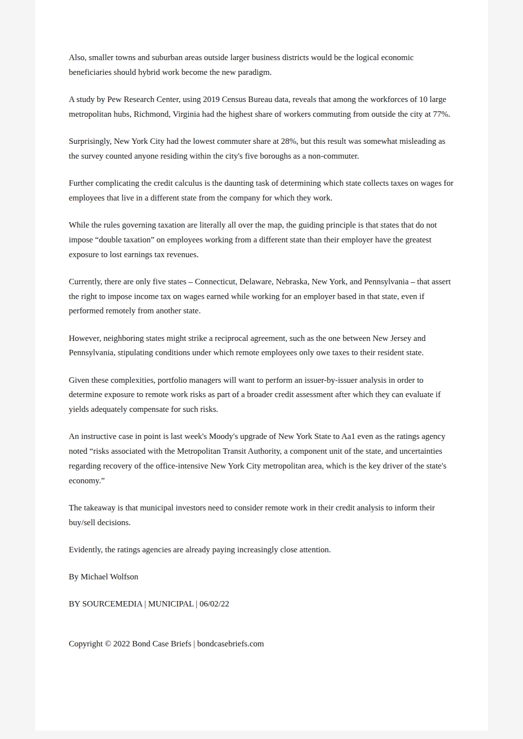Also, smaller towns and suburban areas outside larger business districts would be the logical economic beneficiaries should hybrid work become the new paradigm.
A study by Pew Research Center, using 2019 Census Bureau data, reveals that among the workforces of 10 large metropolitan hubs, Richmond, Virginia had the highest share of workers commuting from outside the city at 77%.
Surprisingly, New York City had the lowest commuter share at 28%, but this result was somewhat misleading as the survey counted anyone residing within the city's five boroughs as a non-commuter.
Further complicating the credit calculus is the daunting task of determining which state collects taxes on wages for employees that live in a different state from the company for which they work.
While the rules governing taxation are literally all over the map, the guiding principle is that states that do not impose “double taxation” on employees working from a different state than their employer have the greatest exposure to lost earnings tax revenues.
Currently, there are only five states – Connecticut, Delaware, Nebraska, New York, and Pennsylvania – that assert the right to impose income tax on wages earned while working for an employer based in that state, even if performed remotely from another state.
However, neighboring states might strike a reciprocal agreement, such as the one between New Jersey and Pennsylvania, stipulating conditions under which remote employees only owe taxes to their resident state.
Given these complexities, portfolio managers will want to perform an issuer-by-issuer analysis in order to determine exposure to remote work risks as part of a broader credit assessment after which they can evaluate if yields adequately compensate for such risks.
An instructive case in point is last week's Moody's upgrade of New York State to Aa1 even as the ratings agency noted “risks associated with the Metropolitan Transit Authority, a component unit of the state, and uncertainties regarding recovery of the office-intensive New York City metropolitan area, which is the key driver of the state's economy.”
The takeaway is that municipal investors need to consider remote work in their credit analysis to inform their buy/sell decisions.
Evidently, the ratings agencies are already paying increasingly close attention.
By Michael Wolfson
BY SOURCEMEDIA | MUNICIPAL | 06/02/22
Copyright © 2022 Bond Case Briefs | bondcasebriefs.com